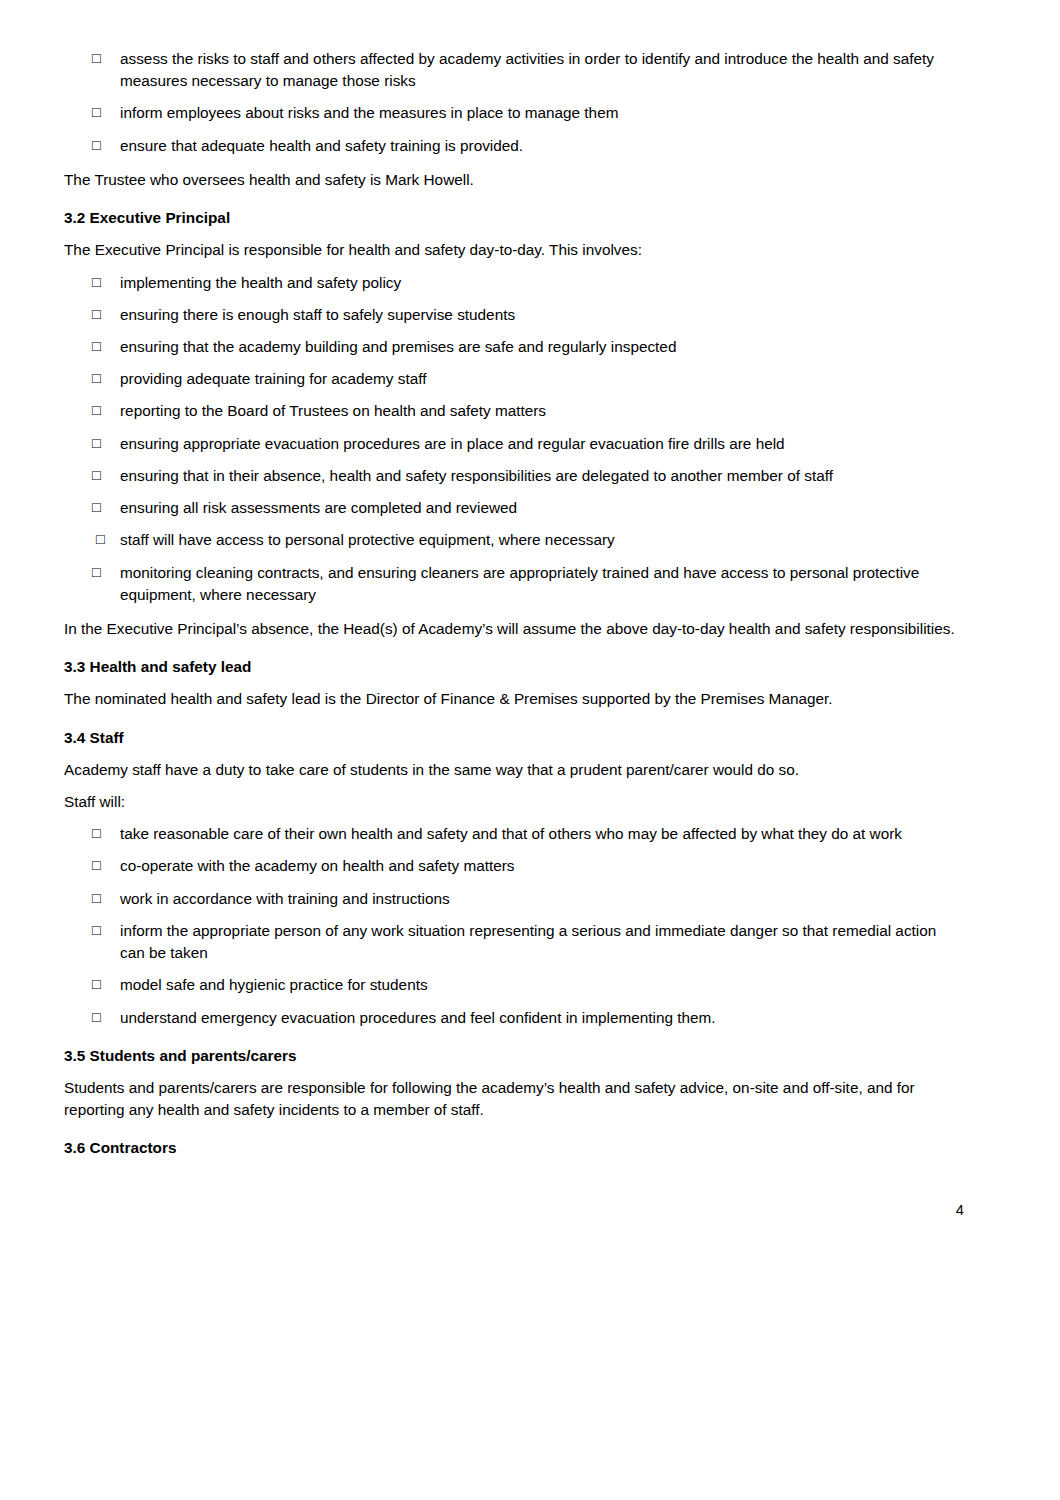assess the risks to staff and others affected by academy activities in order to identify and introduce the health and safety measures necessary to manage those risks
inform employees about risks and the measures in place to manage them
ensure that adequate health and safety training is provided.
The Trustee who oversees health and safety is Mark Howell.
3.2 Executive Principal
The Executive Principal is responsible for health and safety day-to-day. This involves:
implementing the health and safety policy
ensuring there is enough staff to safely supervise students
ensuring that the academy building and premises are safe and regularly inspected
providing adequate training for academy staff
reporting to the Board of Trustees on health and safety matters
ensuring appropriate evacuation procedures are in place and regular evacuation fire drills are held
ensuring that in their absence, health and safety responsibilities are delegated to another member of staff
ensuring all risk assessments are completed and reviewed
staff will have access to personal protective equipment, where necessary
monitoring cleaning contracts, and ensuring cleaners are appropriately trained and have access to personal protective equipment, where necessary
In the Executive Principal’s absence, the Head(s) of Academy’s will assume the above day-to-day health and safety responsibilities.
3.3 Health and safety lead
The nominated health and safety lead is the Director of Finance & Premises supported by the Premises Manager.
3.4 Staff
Academy staff have a duty to take care of students in the same way that a prudent parent/carer would do so.
Staff will:
take reasonable care of their own health and safety and that of others who may be affected by what they do at work
co-operate with the academy on health and safety matters
work in accordance with training and instructions
inform the appropriate person of any work situation representing a serious and immediate danger so that remedial action can be taken
model safe and hygienic practice for students
understand emergency evacuation procedures and feel confident in implementing them.
3.5 Students and parents/carers
Students and parents/carers are responsible for following the academy’s health and safety advice, on-site and off-site, and for reporting any health and safety incidents to a member of staff.
3.6 Contractors
4